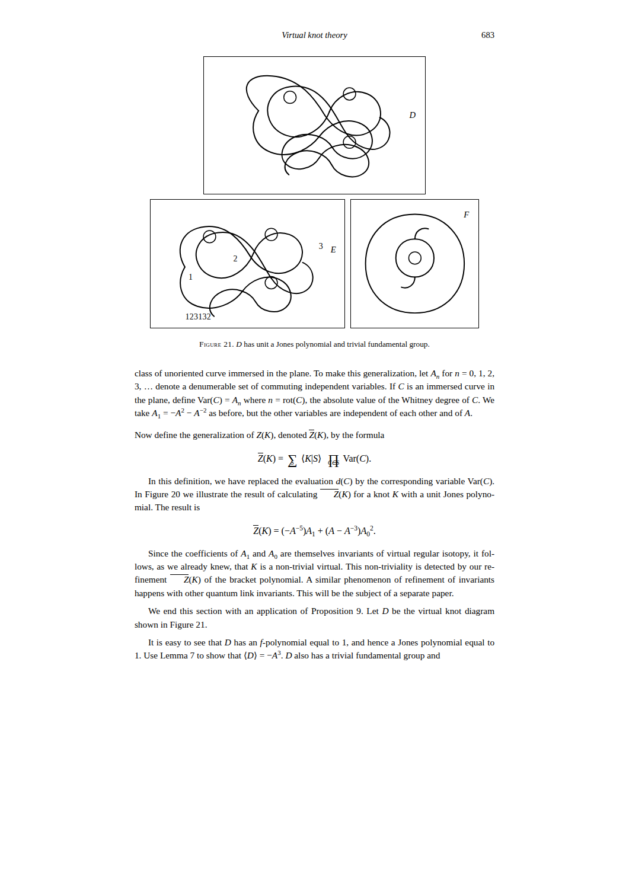Virtual knot theory 683
D
E 3 2 1 123132
F
Figure 21. D has unit a Jones polynomial and trivial fundamental group.
class of unoriented curve immersed in the plane. To make this generalization, let An for n = 0, 1, 2, 3, … denote a denumerable set of commuting independent variables. If C is an immersed curve in the plane, define Var(C) = An where n = rot(C), the absolute value of the Whitney degree of C. We take A1 = −A2 − A−2 as before, but the other variables are independent of each other and of A.
Now define the generalization of Z(K), denoted Z(K), by the formula
Z(K) = ∑S ⟨K|S⟩ ∏C∈S Var(C).
In this definition, we have replaced the evaluation d(C) by the corresponding variable Var(C). In Figure 20 we illustrate the result of calculating Z(K) for a knot K with a unit Jones polynomial. The result is
Z(K) = (−A−5)A1 + (A − A−3)A02.
Since the coefficients of A1 and A0 are themselves invariants of virtual regular isotopy, it follows, as we already knew, that K is a non-trivial virtual. This non-triviality is detected by our refinement Z(K) of the bracket polynomial. A similar phenomenon of refinement of invariants happens with other quantum link invariants. This will be the subject of a separate paper.
We end this section with an application of Proposition 9. Let D be the virtual knot diagram shown in Figure 21.
It is easy to see that D has an f-polynomial equal to 1, and hence a Jones polynomial equal to 1. Use Lemma 7 to show that ⟨D⟩ = −A3. D also has a trivial fundamental group and